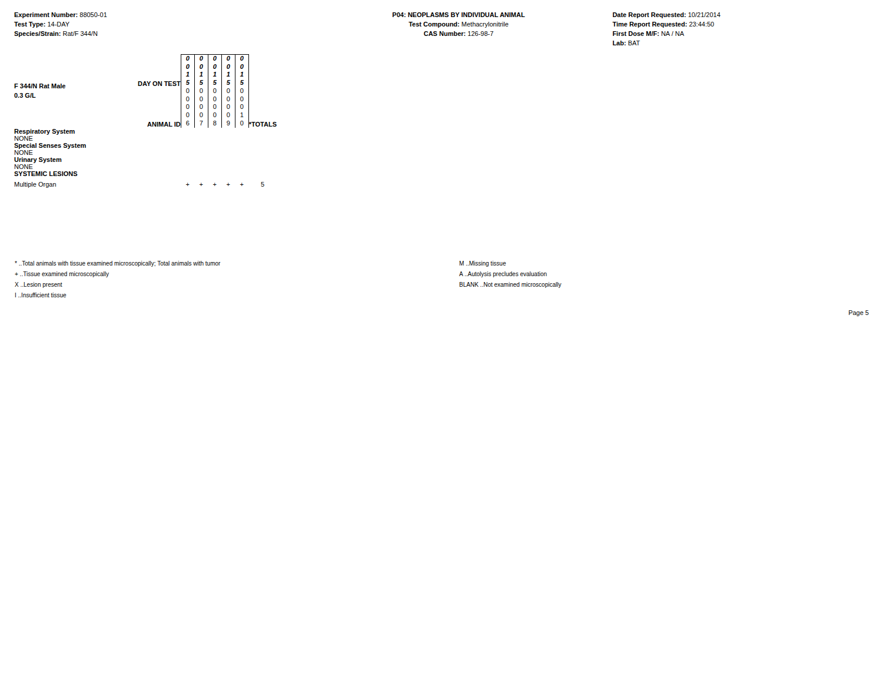Experiment Number: 88050-01
Test Type: 14-DAY
Species/Strain: Rat/F 344/N
P04: NEOPLASMS BY INDIVIDUAL ANIMAL
Test Compound: Methacrylonitrile
CAS Number: 126-98-7
Date Report Requested: 10/21/2014
Time Report Requested: 23:44:50
First Dose M/F: NA / NA
Lab: BAT
| F 344/N Rat Male 0.3 G/L | DAY ON TEST | 0 0 1 5 | 0 0 1 5 | 0 0 1 5 | 0 0 1 5 | 0 0 1 5 | |
| ANIMAL ID | 0 0 0 0 6 | 0 0 0 0 7 | 0 0 0 0 8 | 0 0 0 0 9 | 0 0 0 1 0 | *TOTALS |
| Respiratory System |
| NONE |
| Special Senses System |
| NONE |
| Urinary System |
| NONE |
| SYSTEMIC LESIONS |
| Multiple Organ | | + | + | + | + | + | 5 |
| * ..Total animals with tissue examined microscopically; Total animals with tumor | M ..Missing tissue |
| + ..Tissue examined microscopically | A ..Autolysis precludes evaluation |
| X ..Lesion present | BLANK ..Not examined microscopically |
| I ..Insufficient tissue | |
Page 5